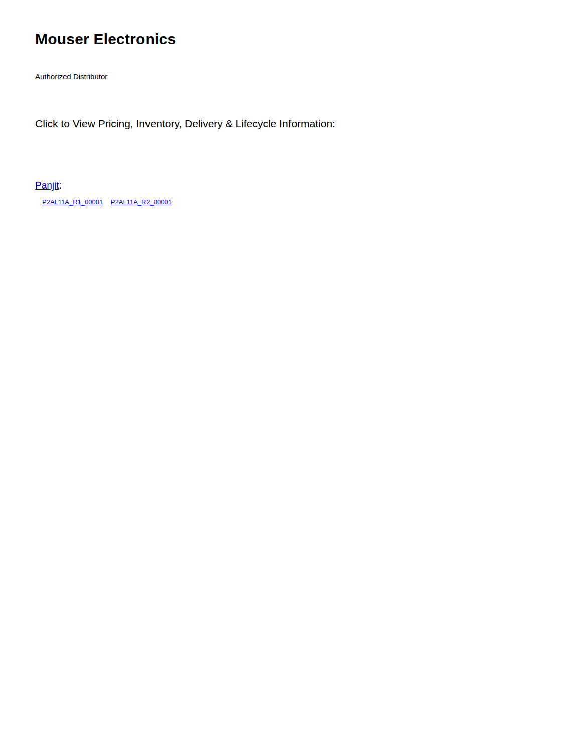Mouser Electronics
Authorized Distributor
Click to View Pricing, Inventory, Delivery & Lifecycle Information:
Panjit:
P2AL11A_R1_00001 P2AL11A_R2_00001